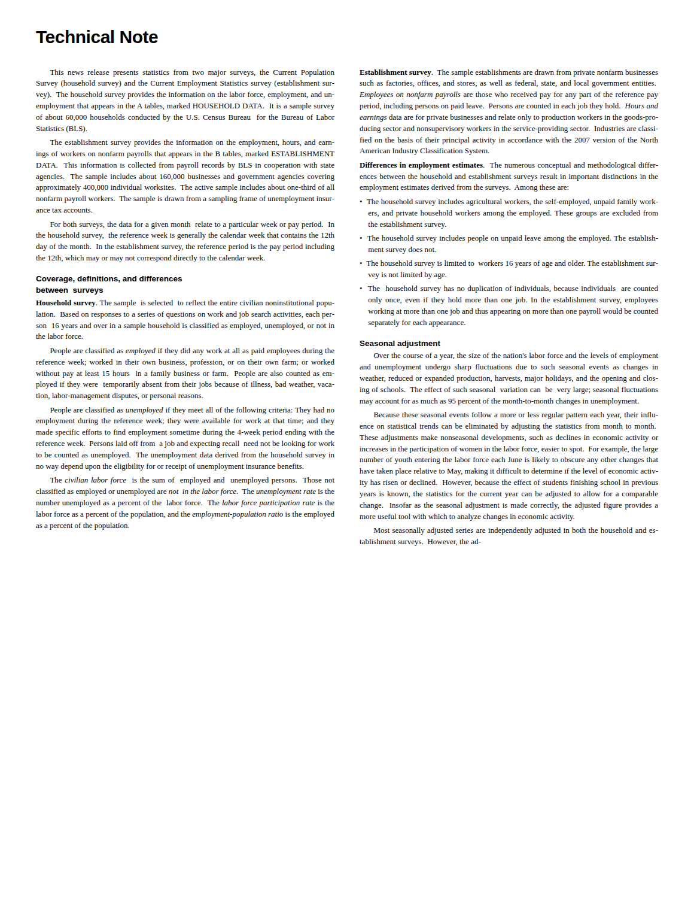Technical Note
This news release presents statistics from two major surveys, the Current Population Survey (household survey) and the Current Employment Statistics survey (establishment survey). The household survey provides the information on the labor force, employment, and unemployment that appears in the A tables, marked HOUSEHOLD DATA. It is a sample survey of about 60,000 households conducted by the U.S. Census Bureau for the Bureau of Labor Statistics (BLS).
The establishment survey provides the information on the employment, hours, and earnings of workers on nonfarm payrolls that appears in the B tables, marked ESTABLISHMENT DATA. This information is collected from payroll records by BLS in cooperation with state agencies. The sample includes about 160,000 businesses and government agencies covering approximately 400,000 individual worksites. The active sample includes about one-third of all nonfarm payroll workers. The sample is drawn from a sampling frame of unemployment insurance tax accounts.
For both surveys, the data for a given month relate to a particular week or pay period. In the household survey, the reference week is generally the calendar week that contains the 12th day of the month. In the establishment survey, the reference period is the pay period including the 12th, which may or may not correspond directly to the calendar week.
Coverage, definitions, and differences
between surveys
Household survey. The sample is selected to reflect the entire civilian noninstitutional population. Based on responses to a series of questions on work and job search activities, each person 16 years and over in a sample household is classified as employed, unemployed, or not in the labor force.
People are classified as employed if they did any work at all as paid employees during the reference week; worked in their own business, profession, or on their own farm; or worked without pay at least 15 hours in a family business or farm. People are also counted as employed if they were temporarily absent from their jobs because of illness, bad weather, vacation, labor-management disputes, or personal reasons.
People are classified as unemployed if they meet all of the following criteria: They had no employment during the reference week; they were available for work at that time; and they made specific efforts to find employment sometime during the 4-week period ending with the reference week. Persons laid off from a job and expecting recall need not be looking for work to be counted as unemployed. The unemployment data derived from the household survey in no way depend upon the eligibility for or receipt of unemployment insurance benefits.
The civilian labor force is the sum of employed and unemployed persons. Those not classified as employed or unemployed are not in the labor force. The unemployment rate is the number unemployed as a percent of the labor force. The labor force participation rate is the labor force as a percent of the population, and the employment-population ratio is the employed as a percent of the population.
Establishment survey. The sample establishments are drawn from private nonfarm businesses such as factories, offices, and stores, as well as federal, state, and local government entities. Employees on nonfarm payrolls are those who received pay for any part of the reference pay period, including persons on paid leave. Persons are counted in each job they hold. Hours and earnings data are for private businesses and relate only to production workers in the goods-producing sector and nonsupervisory workers in the service-providing sector. Industries are classified on the basis of their principal activity in accordance with the 2007 version of the North American Industry Classification System.
Differences in employment estimates. The numerous conceptual and methodological differences between the household and establishment surveys result in important distinctions in the employment estimates derived from the surveys. Among these are:
The household survey includes agricultural workers, the self-employed, unpaid family workers, and private household workers among the employed. These groups are excluded from the establishment survey.
The household survey includes people on unpaid leave among the employed. The establishment survey does not.
The household survey is limited to workers 16 years of age and older. The establishment survey is not limited by age.
The household survey has no duplication of individuals, because individuals are counted only once, even if they hold more than one job. In the establishment survey, employees working at more than one job and thus appearing on more than one payroll would be counted separately for each appearance.
Seasonal adjustment
Over the course of a year, the size of the nation's labor force and the levels of employment and unemployment undergo sharp fluctuations due to such seasonal events as changes in weather, reduced or expanded production, harvests, major holidays, and the opening and closing of schools. The effect of such seasonal variation can be very large; seasonal fluctuations may account for as much as 95 percent of the month-to-month changes in unemployment.
Because these seasonal events follow a more or less regular pattern each year, their influence on statistical trends can be eliminated by adjusting the statistics from month to month. These adjustments make nonseasonal developments, such as declines in economic activity or increases in the participation of women in the labor force, easier to spot. For example, the large number of youth entering the labor force each June is likely to obscure any other changes that have taken place relative to May, making it difficult to determine if the level of economic activity has risen or declined. However, because the effect of students finishing school in previous years is known, the statistics for the current year can be adjusted to allow for a comparable change. Insofar as the seasonal adjustment is made correctly, the adjusted figure provides a more useful tool with which to analyze changes in economic activity.
Most seasonally adjusted series are independently adjusted in both the household and establishment surveys. However, the ad-